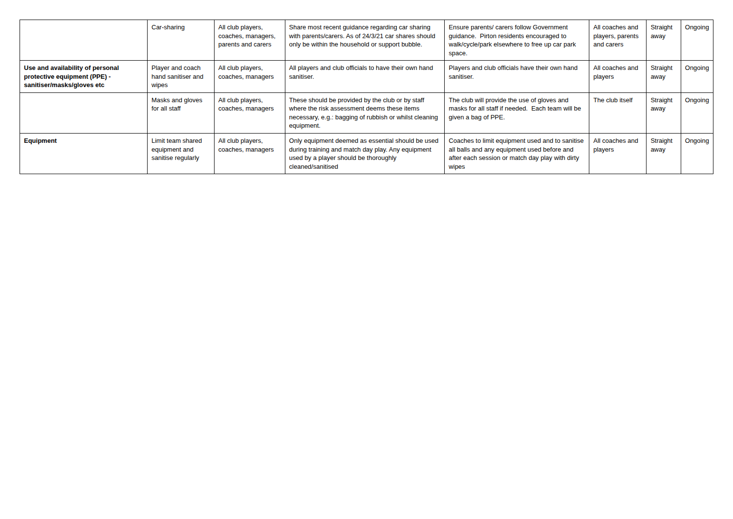| | Car-sharing | All club players, coaches, managers, parents and carers | Share most recent guidance regarding car sharing with parents/carers. As of 24/3/21 car shares should only be within the household or support bubble. | Ensure parents/ carers follow Government guidance. Pirton residents encouraged to walk/cycle/park elsewhere to free up car park space. | All coaches and players, parents and carers | Straight away | Ongoing |
| Use and availability of personal protective equipment (PPE) - sanitiser/masks/gloves etc | Player and coach hand sanitiser and wipes | All club players, coaches, managers | All players and club officials to have their own hand sanitiser. | Players and club officials have their own hand sanitiser. | All coaches and players | Straight away | Ongoing |
| | Masks and gloves for all staff | All club players, coaches, managers | These should be provided by the club or by staff where the risk assessment deems these items necessary, e.g.: bagging of rubbish or whilst cleaning equipment. | The club will provide the use of gloves and masks for all staff if needed. Each team will be given a bag of PPE. | The club itself | Straight away | Ongoing |
| Equipment | Limit team shared equipment and sanitise regularly | All club players, coaches, managers | Only equipment deemed as essential should be used during training and match day play. Any equipment used by a player should be thoroughly cleaned/sanitised | Coaches to limit equipment used and to sanitise all balls and any equipment used before and after each session or match day play with dirty wipes | All coaches and players | Straight away | Ongoing |